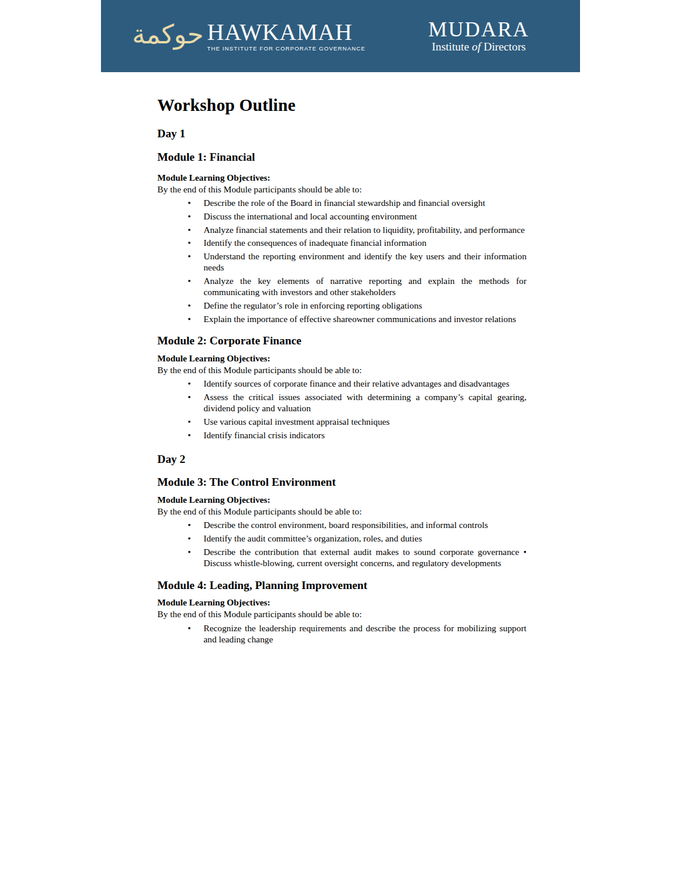حوكمة HAWKAMAH The Institute for Corporate Governance
MUDARA
Institute of Directors
Workshop Outline
Day 1
Module 1: Financial
Module Learning Objectives:
By the end of this Module participants should be able to:
Describe the role of the Board in financial stewardship and financial oversight
Discuss the international and local accounting environment
Analyze financial statements and their relation to liquidity, profitability, and performance
Identify the consequences of inadequate financial information
Understand the reporting environment and identify the key users and their information needs
Analyze the key elements of narrative reporting and explain the methods for communicating with investors and other stakeholders
Define the regulator’s role in enforcing reporting obligations
Explain the importance of effective shareowner communications and investor relations
Module 2: Corporate Finance
Module Learning Objectives:
By the end of this Module participants should be able to:
Identify sources of corporate finance and their relative advantages and disadvantages
Assess the critical issues associated with determining a company’s capital gearing, dividend policy and valuation
Use various capital investment appraisal techniques
Identify financial crisis indicators
Day 2
Module 3: The Control Environment
Module Learning Objectives:
By the end of this Module participants should be able to:
Describe the control environment, board responsibilities, and informal controls
Identify the audit committee’s organization, roles, and duties
Describe the contribution that external audit makes to sound corporate governance • Discuss whistle-blowing, current oversight concerns, and regulatory developments
Module 4: Leading, Planning Improvement
Module Learning Objectives:
By the end of this Module participants should be able to:
Recognize the leadership requirements and describe the process for mobilizing support and leading change